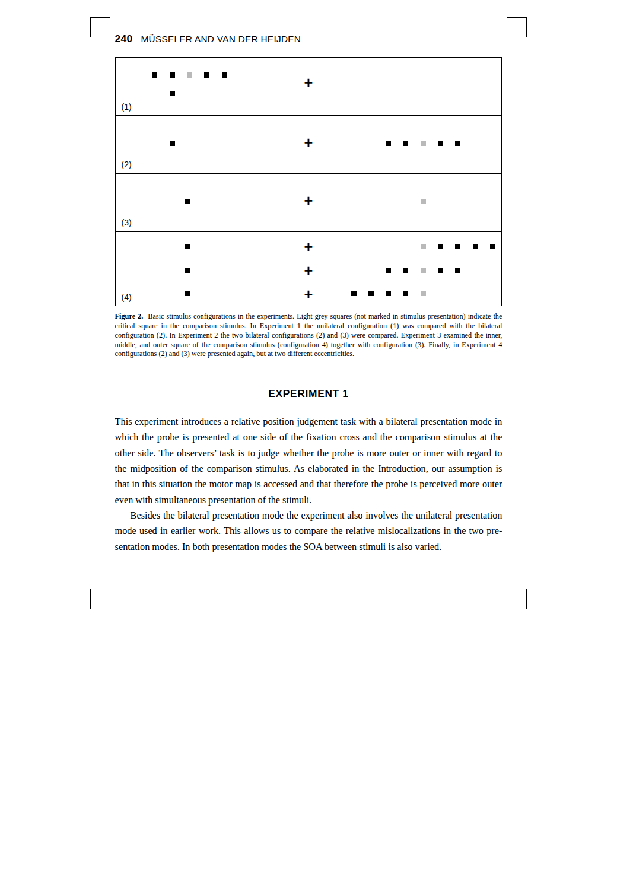240 MÜSSELER AND VAN DER HEIJDEN
(1) +
(2) +
(3) +
(4) + + +
Figure 2. Basic stimulus configurations in the experiments. Light grey squares (not marked in stimulus presentation) indicate the critical square in the comparison stimulus. In Experiment 1 the unilateral configuration (1) was compared with the bilateral configuration (2). In Experiment 2 the two bilateral configurations (2) and (3) were compared. Experiment 3 examined the inner, middle, and outer square of the comparison stimulus (configuration 4) together with configuration (3). Finally, in Experiment 4 configurations (2) and (3) were presented again, but at two different eccentricities.
EXPERIMENT 1
This experiment introduces a relative position judgement task with a bilateral presentation mode in which the probe is presented at one side of the fixation cross and the comparison stimulus at the other side. The observers’ task is to judge whether the probe is more outer or inner with regard to the midposition of the comparison stimulus. As elaborated in the Introduction, our assumption is that in this situation the motor map is accessed and that therefore the probe is perceived more outer even with simultaneous presentation of the stimuli.
Besides the bilateral presentation mode the experiment also involves the unilateral presentation mode used in earlier work. This allows us to compare the relative mislocalizations in the two presentation modes. In both presentation modes the SOA between stimuli is also varied.